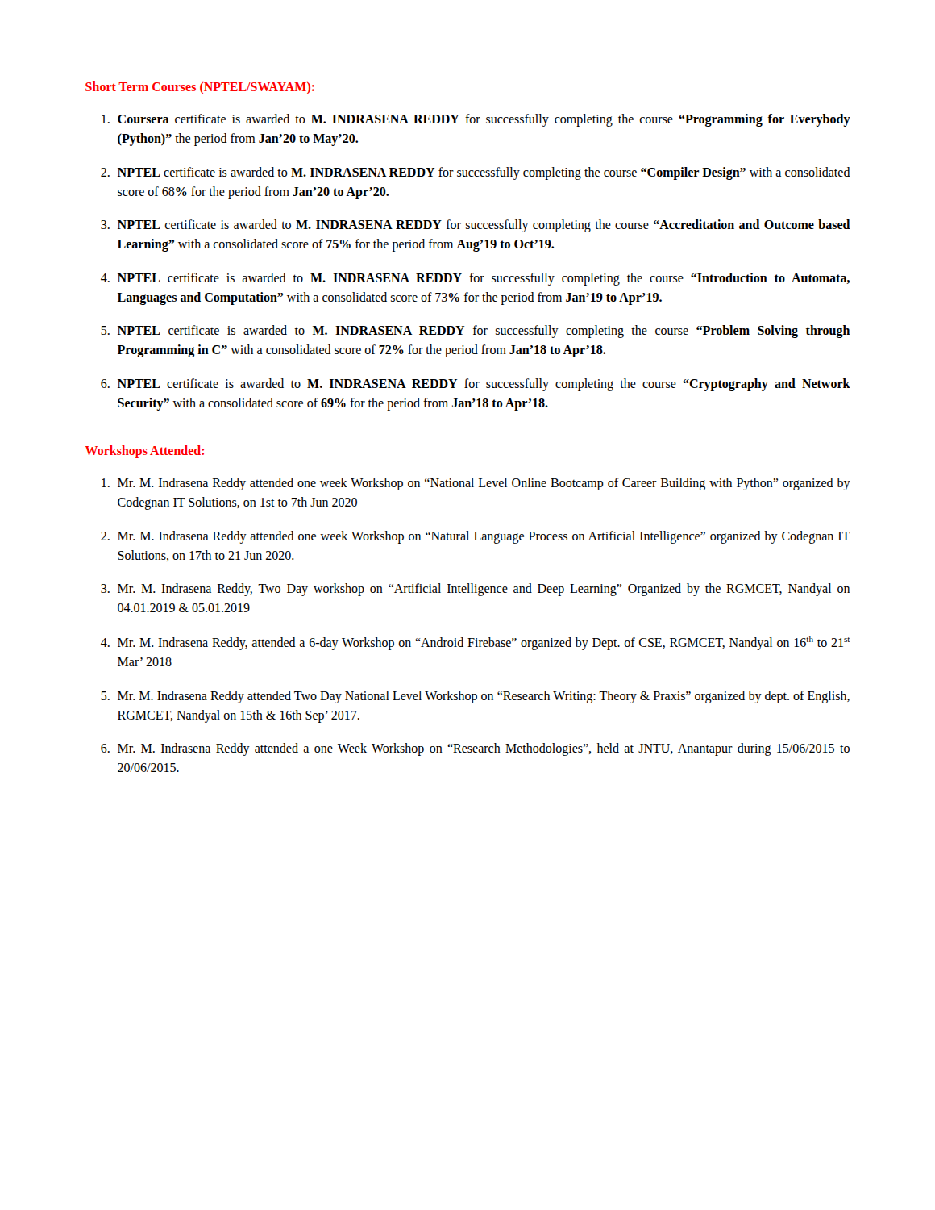Short Term Courses (NPTEL/SWAYAM):
Coursera certificate is awarded to M. INDRASENA REDDY for successfully completing the course “Programming for Everybody (Python)” the period from Jan’20 to May’20.
NPTEL certificate is awarded to M. INDRASENA REDDY for successfully completing the course “Compiler Design” with a consolidated score of 68% for the period from Jan’20 to Apr’20.
NPTEL certificate is awarded to M. INDRASENA REDDY for successfully completing the course “Accreditation and Outcome based Learning” with a consolidated score of 75% for the period from Aug’19 to Oct’19.
NPTEL certificate is awarded to M. INDRASENA REDDY for successfully completing the course “Introduction to Automata, Languages and Computation” with a consolidated score of 73% for the period from Jan’19 to Apr’19.
NPTEL certificate is awarded to M. INDRASENA REDDY for successfully completing the course “Problem Solving through Programming in C” with a consolidated score of 72% for the period from Jan’18 to Apr’18.
NPTEL certificate is awarded to M. INDRASENA REDDY for successfully completing the course “Cryptography and Network Security” with a consolidated score of 69% for the period from Jan’18 to Apr’18.
Workshops Attended:
Mr. M. Indrasena Reddy attended one week Workshop on “National Level Online Bootcamp of Career Building with Python” organized by Codegnan IT Solutions, on 1st to 7th Jun 2020
Mr. M. Indrasena Reddy attended one week Workshop on “Natural Language Process on Artificial Intelligence” organized by Codegnan IT Solutions, on 17th to 21 Jun 2020.
Mr. M. Indrasena Reddy, Two Day workshop on “Artificial Intelligence and Deep Learning” Organized by the RGMCET, Nandyal on 04.01.2019 & 05.01.2019
Mr. M. Indrasena Reddy, attended a 6-day Workshop on “Android Firebase” organized by Dept. of CSE, RGMCET, Nandyal on 16th to 21st Mar’ 2018
Mr. M. Indrasena Reddy attended Two Day National Level Workshop on “Research Writing: Theory & Praxis” organized by dept. of English, RGMCET, Nandyal on 15th & 16th Sep’ 2017.
Mr. M. Indrasena Reddy attended a one Week Workshop on “Research Methodologies”, held at JNTU, Anantapur during 15/06/2015 to 20/06/2015.